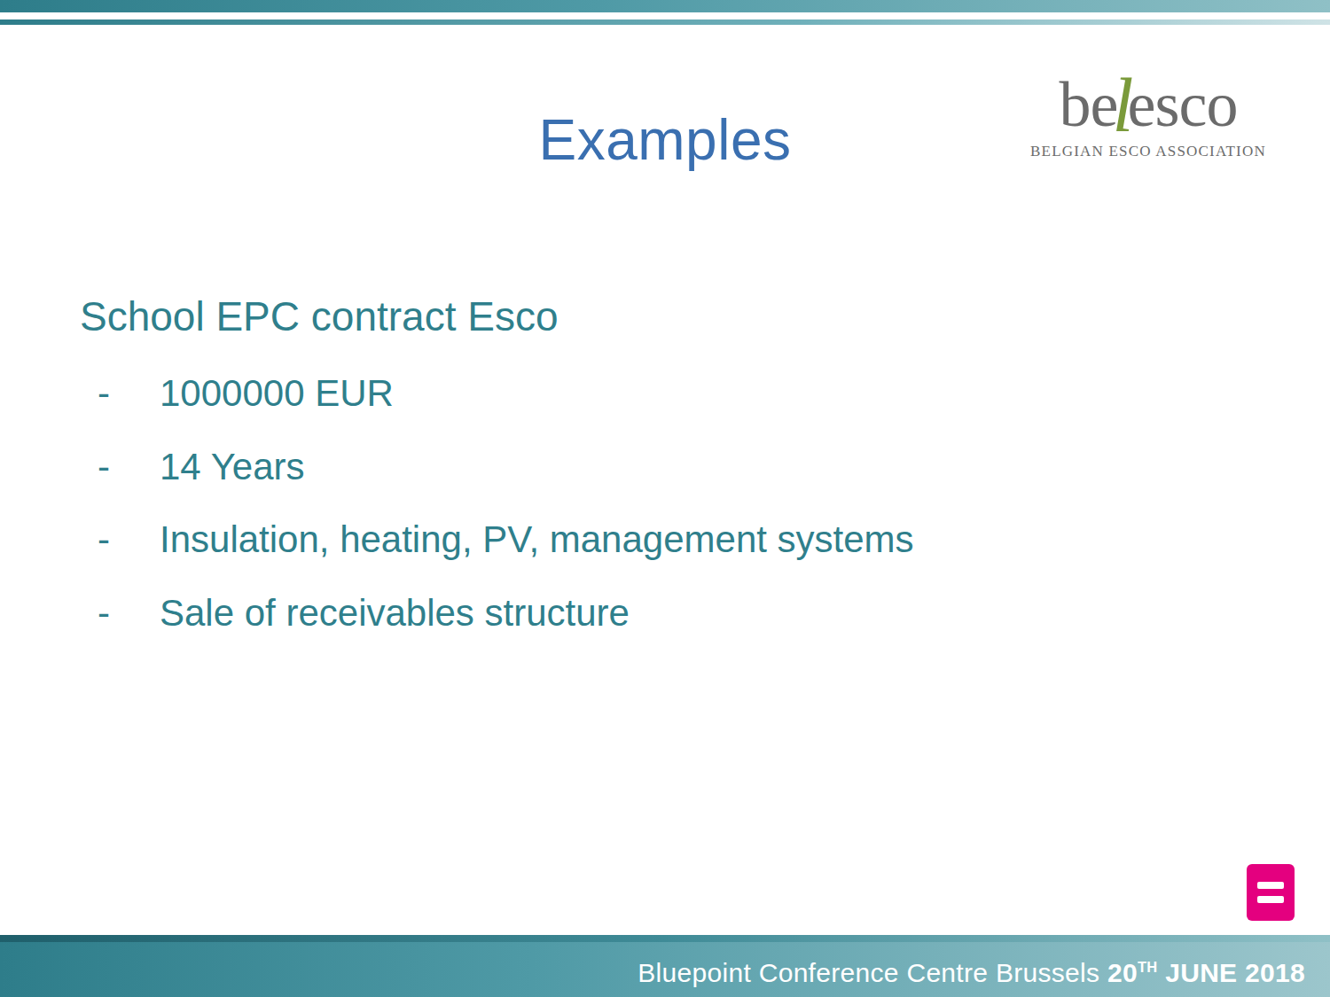Examples
be lesco
Belgian Esco Association
School EPC contract Esco
1000000 EUR
14 Years
Insulation, heating, PV, management systems
Sale of receivables structure
Bluepoint Conference Centre Brussels 20TH JUNE 2018